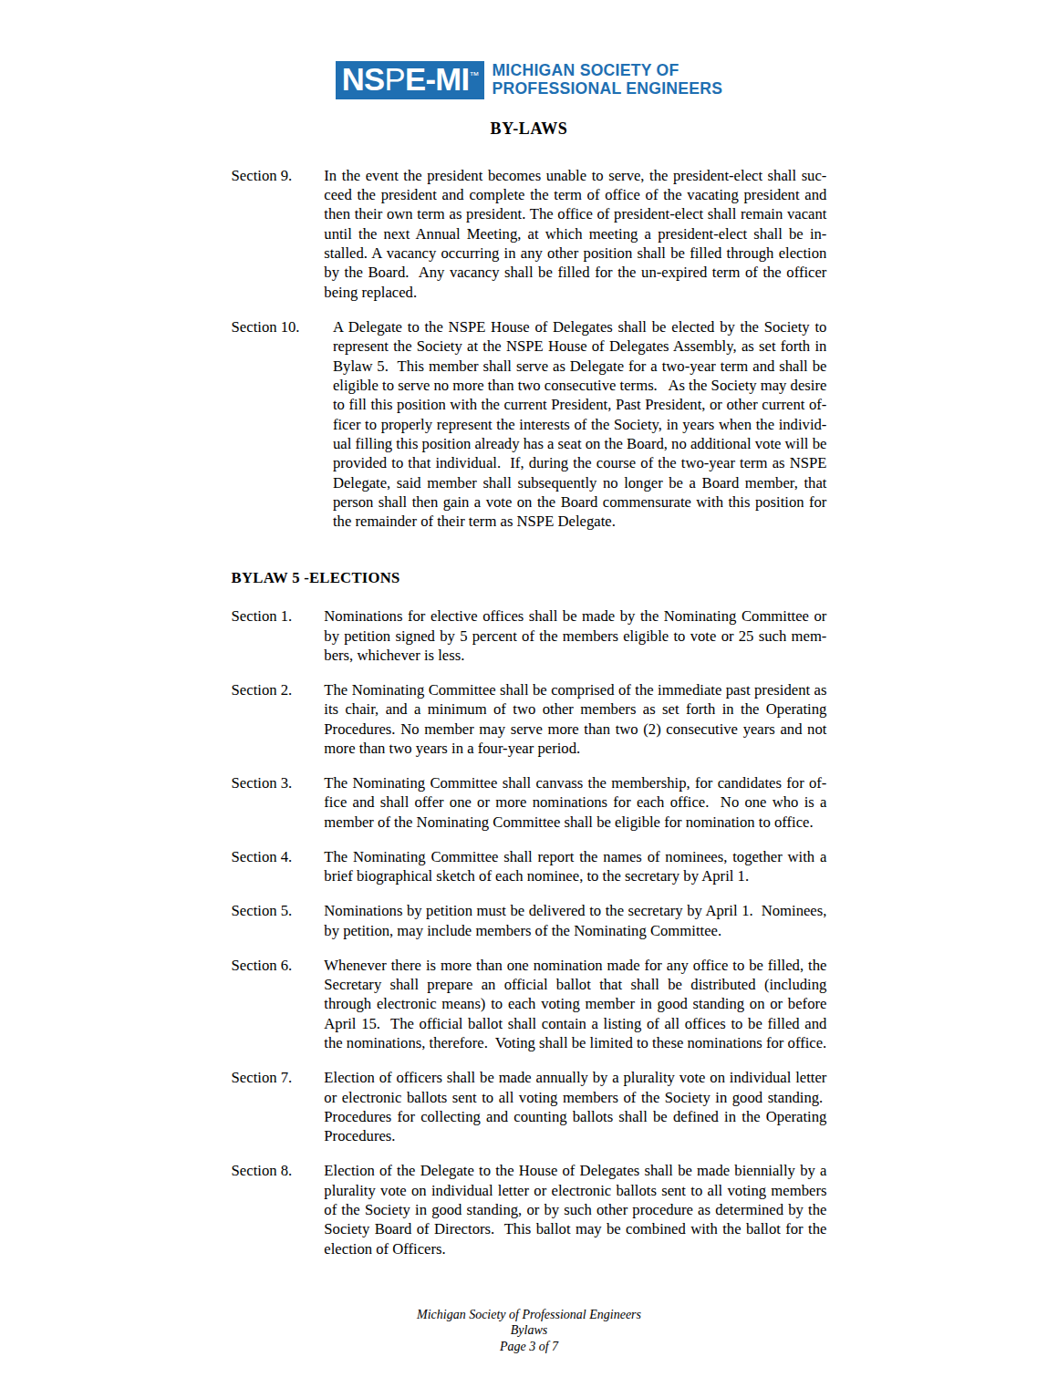NSPE-MI™MICHIGAN SOCIETY OF
PROFESSIONAL ENGINEERS
BY-LAWS
Section 9.
In the event the president becomes unable to serve, the president-elect shall succeed the president and complete the term of office of the vacating president and then their own term as president. The office of president-elect shall remain vacant until the next Annual Meeting, at which meeting a president-elect shall be installed. A vacancy occurring in any other position shall be filled through election by the Board. Any vacancy shall be filled for the un-expired term of the officer being replaced.
Section 10.
A Delegate to the NSPE House of Delegates shall be elected by the Society to represent the Society at the NSPE House of Delegates Assembly, as set forth in Bylaw 5. This member shall serve as Delegate for a two-year term and shall be eligible to serve no more than two consecutive terms. As the Society may desire to fill this position with the current President, Past President, or other current officer to properly represent the interests of the Society, in years when the individual filling this position already has a seat on the Board, no additional vote will be provided to that individual. If, during the course of the two-year term as NSPE Delegate, said member shall subsequently no longer be a Board member, that person shall then gain a vote on the Board commensurate with this position for the remainder of their term as NSPE Delegate.
BYLAW 5 -ELECTIONS
Section 1.
Nominations for elective offices shall be made by the Nominating Committee or by petition signed by 5 percent of the members eligible to vote or 25 such members, whichever is less.
Section 2.
The Nominating Committee shall be comprised of the immediate past president as its chair, and a minimum of two other members as set forth in the Operating Procedures. No member may serve more than two (2) consecutive years and not more than two years in a four-year period.
Section 3.
The Nominating Committee shall canvass the membership, for candidates for office and shall offer one or more nominations for each office. No one who is a member of the Nominating Committee shall be eligible for nomination to office.
Section 4.
The Nominating Committee shall report the names of nominees, together with a brief biographical sketch of each nominee, to the secretary by April 1.
Section 5.
Nominations by petition must be delivered to the secretary by April 1. Nominees, by petition, may include members of the Nominating Committee.
Section 6.
Whenever there is more than one nomination made for any office to be filled, the Secretary shall prepare an official ballot that shall be distributed (including through electronic means) to each voting member in good standing on or before April 15. The official ballot shall contain a listing of all offices to be filled and the nominations, therefore. Voting shall be limited to these nominations for office.
Section 7.
Election of officers shall be made annually by a plurality vote on individual letter or electronic ballots sent to all voting members of the Society in good standing. Procedures for collecting and counting ballots shall be defined in the Operating Procedures.
Section 8.
Election of the Delegate to the House of Delegates shall be made biennially by a plurality vote on individual letter or electronic ballots sent to all voting members of the Society in good standing, or by such other procedure as determined by the Society Board of Directors. This ballot may be combined with the ballot for the election of Officers.
Michigan Society of Professional Engineers
Bylaws
Page 3 of 7